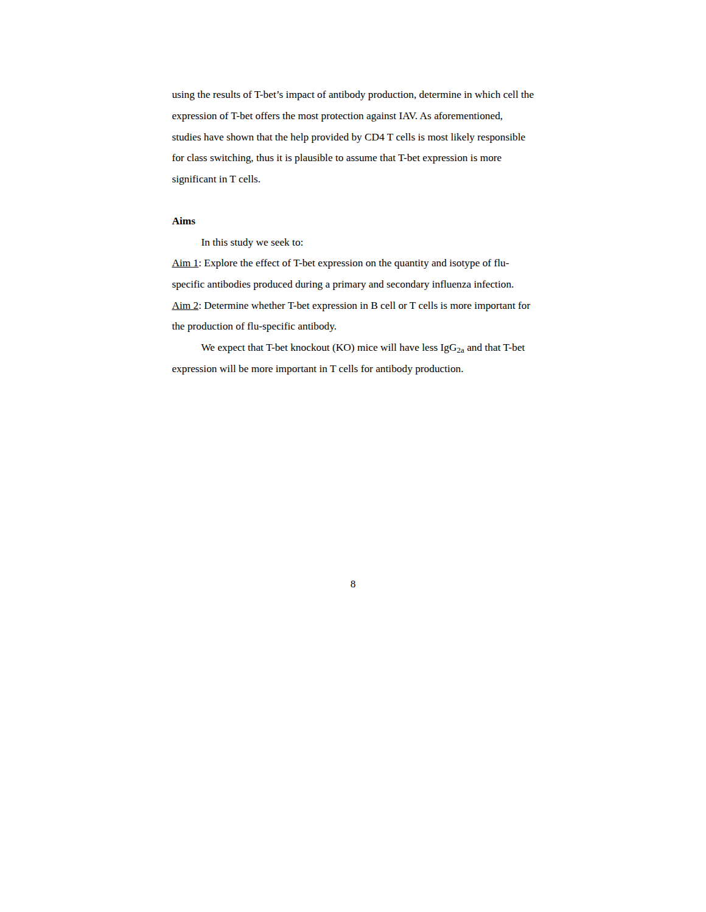using the results of T-bet’s impact of antibody production, determine in which cell the expression of T-bet offers the most protection against IAV. As aforementioned, studies have shown that the help provided by CD4 T cells is most likely responsible for class switching, thus it is plausible to assume that T-bet expression is more significant in T cells.
Aims
In this study we seek to:
Aim 1: Explore the effect of T-bet expression on the quantity and isotype of flu-specific antibodies produced during a primary and secondary influenza infection.
Aim 2: Determine whether T-bet expression in B cell or T cells is more important for the production of flu-specific antibody.
We expect that T-bet knockout (KO) mice will have less IgG2a and that T-bet expression will be more important in T cells for antibody production.
8